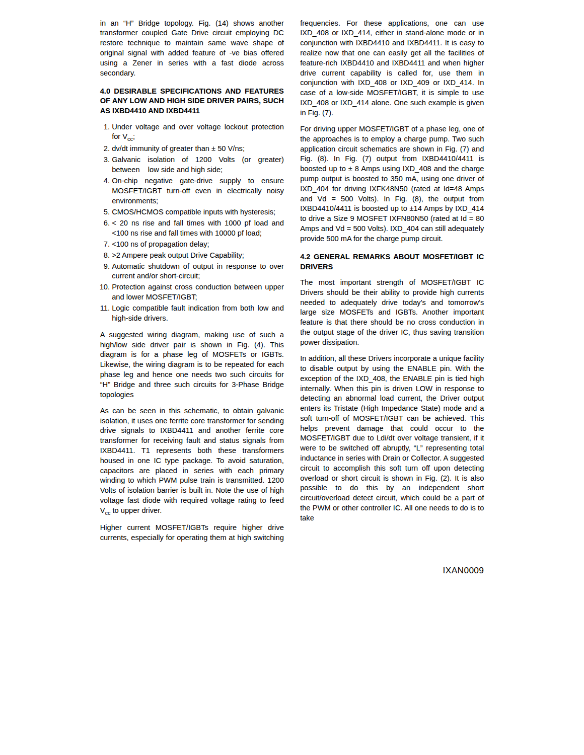in an “H” Bridge topology. Fig. (14) shows another transformer coupled Gate Drive circuit employing DC restore technique to maintain same wave shape of original signal with added feature of -ve bias offered using a Zener in series with a fast diode across secondary.
4.0 DESIRABLE SPECIFICATIONS AND FEATURES OF ANY LOW AND HIGH SIDE DRIVER PAIRS, SUCH AS IXBD4410 AND IXBD4411
Under voltage and over voltage lockout protection for Vcc;
dv/dt immunity of greater than ± 50 V/ns;
Galvanic isolation of 1200 Volts (or greater) between low side and high side;
On-chip negative gate-drive supply to ensure MOSFET/IGBT turn-off even in electrically noisy environments;
CMOS/HCMOS compatible inputs with hysteresis;
< 20 ns rise and fall times with 1000 pf load and <100 ns rise and fall times with 10000 pf load;
<100 ns of propagation delay;
>2 Ampere peak output Drive Capability;
Automatic shutdown of output in response to over current and/or short-circuit;
Protection against cross conduction between upper and lower MOSFET/IGBT;
Logic compatible fault indication from both low and high-side drivers.
A suggested wiring diagram, making use of such a high/low side driver pair is shown in Fig. (4). This diagram is for a phase leg of MOSFETs or IGBTs. Likewise, the wiring diagram is to be repeated for each phase leg and hence one needs two such circuits for “H” Bridge and three such circuits for 3-Phase Bridge topologies
As can be seen in this schematic, to obtain galvanic isolation, it uses one ferrite core transformer for sending drive signals to IXBD4411 and another ferrite core transformer for receiving fault and status signals from IXBD4411. T1 represents both these transformers housed in one IC type package. To avoid saturation, capacitors are placed in series with each primary winding to which PWM pulse train is transmitted. 1200 Volts of isolation barrier is built in. Note the use of high voltage fast diode with required voltage rating to feed Vcc to upper driver.
Higher current MOSFET/IGBTs require higher drive currents, especially for operating them at high switching frequencies. For these applications, one can use IXD_408 or IXD_414, either in stand-alone mode or in conjunction with IXBD4410 and IXBD4411. It is easy to realize now that one can easily get all the facilities of feature-rich IXBD4410 and IXBD4411 and when higher drive current capability is called for, use them in conjunction with IXD_408 or IXD_409 or IXD_414. In case of a low-side MOSFET/IGBT, it is simple to use IXD_408 or IXD_414 alone. One such example is given in Fig. (7).
For driving upper MOSFET/IGBT of a phase leg, one of the approaches is to employ a charge pump. Two such application circuit schematics are shown in Fig. (7) and Fig. (8). In Fig. (7) output from IXBD4410/4411 is boosted up to ± 8 Amps using IXD_408 and the charge pump output is boosted to 350 mA, using one driver of IXD_404 for driving IXFK48N50 (rated at Id=48 Amps and Vd = 500 Volts). In Fig. (8), the output from IXBD4410/4411 is boosted up to ±14 Amps by IXD_414 to drive a Size 9 MOSFET IXFN80N50 (rated at Id = 80 Amps and Vd = 500 Volts). IXD_404 can still adequately provide 500 mA for the charge pump circuit.
4.2 GENERAL REMARKS ABOUT MOSFET/IGBT IC DRIVERS
The most important strength of MOSFET/IGBT IC Drivers should be their ability to provide high currents needed to adequately drive today’s and tomorrow’s large size MOSFETs and IGBTs. Another important feature is that there should be no cross conduction in the output stage of the driver IC, thus saving transition power dissipation.
In addition, all these Drivers incorporate a unique facility to disable output by using the ENABLE pin. With the exception of the IXD_408, the ENABLE pin is tied high internally. When this pin is driven LOW in response to detecting an abnormal load current, the Driver output enters its Tristate (High Impedance State) mode and a soft turn-off of MOSFET/IGBT can be achieved. This helps prevent damage that could occur to the MOSFET/IGBT due to Ldi/dt over voltage transient, if it were to be switched off abruptly, “L” representing total inductance in series with Drain or Collector. A suggested circuit to accomplish this soft turn off upon detecting overload or short circuit is shown in Fig. (2). It is also possible to do this by an independent short circuit/overload detect circuit, which could be a part of the PWM or other controller IC. All one needs to do is to take
IXAN0009